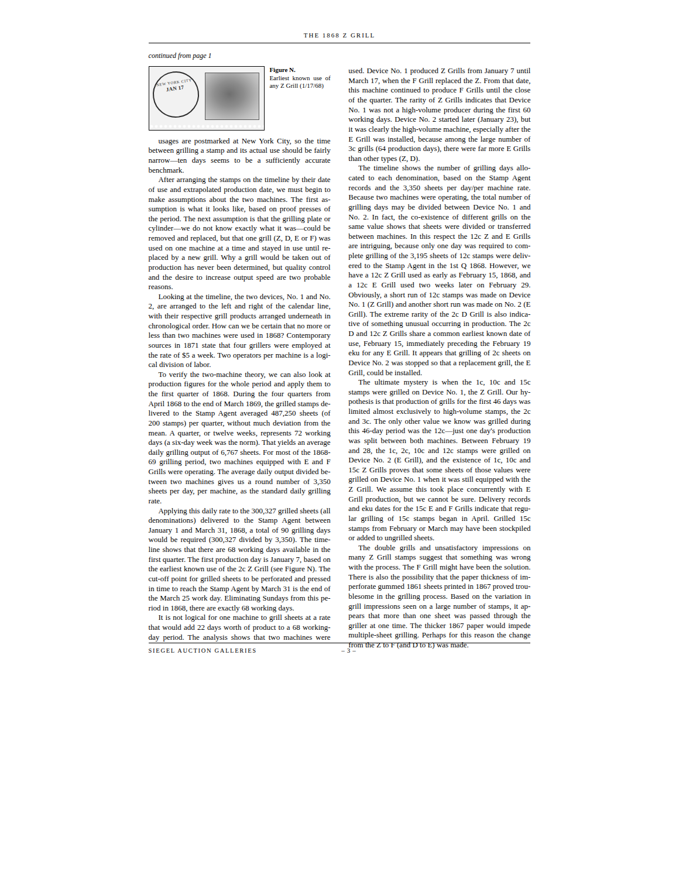The 1868 Z Grill
continued from page 1
NEW YORK CITY JAN 17
Figure N.
Earliest known use of any Z Grill (1/17/68)
usages are postmarked at New York City, so the time between grilling a stamp and its actual use should be fairly narrow—ten days seems to be a sufficiently accurate benchmark.
After arranging the stamps on the timeline by their date of use and extrapolated production date, we must begin to make assumptions about the two machines. The first assumption is what it looks like, based on proof presses of the period. The next assumption is that the grilling plate or cylinder—we do not know exactly what it was—could be removed and replaced, but that one grill (Z, D, E or F) was used on one machine at a time and stayed in use until replaced by a new grill. Why a grill would be taken out of production has never been determined, but quality control and the desire to increase output speed are two probable reasons.
Looking at the timeline, the two devices, No. 1 and No. 2, are arranged to the left and right of the calendar line, with their respective grill products arranged underneath in chronological order. How can we be certain that no more or less than two machines were used in 1868? Contemporary sources in 1871 state that four grillers were employed at the rate of $5 a week. Two operators per machine is a logical division of labor.
To verify the two-machine theory, we can also look at production figures for the whole period and apply them to the first quarter of 1868. During the four quarters from April 1868 to the end of March 1869, the grilled stamps delivered to the Stamp Agent averaged 487,250 sheets (of 200 stamps) per quarter, without much deviation from the mean. A quarter, or twelve weeks, represents 72 working days (a six-day week was the norm). That yields an average daily grilling output of 6,767 sheets. For most of the 1868-69 grilling period, two machines equipped with E and F Grills were operating. The average daily output divided between two machines gives us a round number of 3,350 sheets per day, per machine, as the standard daily grilling rate.
Applying this daily rate to the 300,327 grilled sheets (all denominations) delivered to the Stamp Agent between January 1 and March 31, 1868, a total of 90 grilling days would be required (300,327 divided by 3,350). The timeline shows that there are 68 working days available in the first quarter. The first production day is January 7, based on the earliest known use of the 2c Z Grill (see Figure N). The cut-off point for grilled sheets to be perforated and pressed in time to reach the Stamp Agent by March 31 is the end of the March 25 work day. Eliminating Sundays from this period in 1868, there are exactly 68 working days.
It is not logical for one machine to grill sheets at a rate that would add 22 days worth of product to a 68 working-day period. The analysis shows that two machines were used. Device No. 1 produced Z Grills from January 7 until March 17, when the F Grill replaced the Z. From that date, this machine continued to produce F Grills until the close of the quarter. The rarity of Z Grills indicates that Device No. 1 was not a high-volume producer during the first 60 working days. Device No. 2 started later (January 23), but it was clearly the high-volume machine, especially after the E Grill was installed, because among the large number of 3c grills (64 production days), there were far more E Grills than other types (Z, D).
The timeline shows the number of grilling days allocated to each denomination, based on the Stamp Agent records and the 3,350 sheets per day/per machine rate. Because two machines were operating, the total number of grilling days may be divided between Device No. 1 and No. 2. In fact, the co-existence of different grills on the same value shows that sheets were divided or transferred between machines. In this respect the 12c Z and E Grills are intriguing, because only one day was required to complete grilling of the 3,195 sheets of 12c stamps were delivered to the Stamp Agent in the 1st Q 1868. However, we have a 12c Z Grill used as early as February 15, 1868, and a 12c E Grill used two weeks later on February 29. Obviously, a short run of 12c stamps was made on Device No. 1 (Z Grill) and another short run was made on No. 2 (E Grill). The extreme rarity of the 2c D Grill is also indicative of something unusual occurring in production. The 2c D and 12c Z Grills share a common earliest known date of use, February 15, immediately preceding the February 19 eku for any E Grill. It appears that grilling of 2c sheets on Device No. 2 was stopped so that a replacement grill, the E Grill, could be installed.
The ultimate mystery is when the 1c, 10c and 15c stamps were grilled on Device No. 1, the Z Grill. Our hypothesis is that production of grills for the first 46 days was limited almost exclusively to high-volume stamps, the 2c and 3c. The only other value we know was grilled during this 46-day period was the 12c—just one day's production was split between both machines. Between February 19 and 28, the 1c, 2c, 10c and 12c stamps were grilled on Device No. 2 (E Grill), and the existence of 1c, 10c and 15c Z Grills proves that some sheets of those values were grilled on Device No. 1 when it was still equipped with the Z Grill. We assume this took place concurrently with E Grill production, but we cannot be sure. Delivery records and eku dates for the 15c E and F Grills indicate that regular grilling of 15c stamps began in April. Grilled 15c stamps from February or March may have been stockpiled or added to ungrilled sheets.
The double grills and unsatisfactory impressions on many Z Grill stamps suggest that something was wrong with the process. The F Grill might have been the solution. There is also the possibility that the paper thickness of imperforate gummed 1861 sheets printed in 1867 proved troublesome in the grilling process. Based on the variation in grill impressions seen on a large number of stamps, it appears that more than one sheet was passed through the griller at one time. The thicker 1867 paper would impede multiple-sheet grilling. Perhaps for this reason the change from the Z to F (and D to E) was made.
Siegel Auction Galleries – 3 –